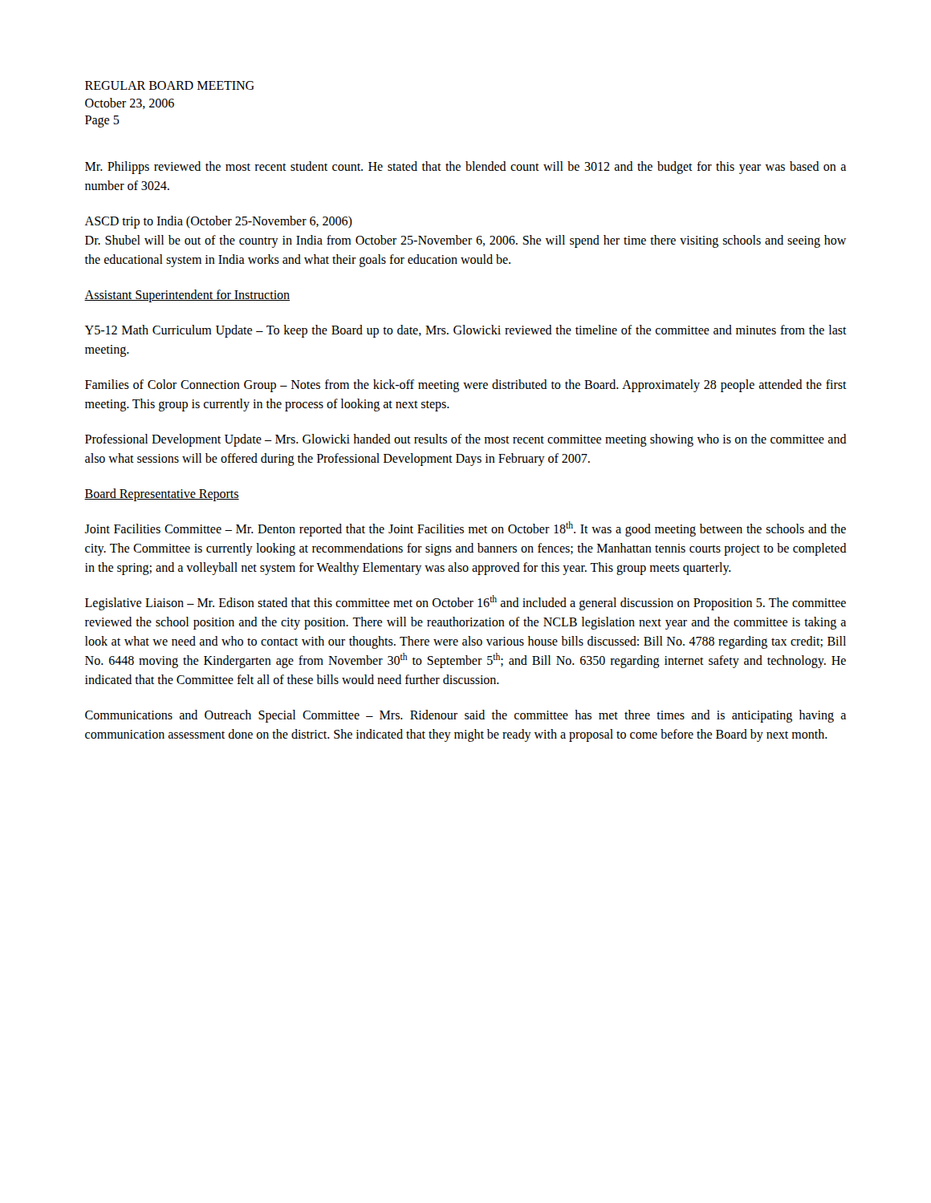REGULAR BOARD MEETING
October 23, 2006
Page 5
Mr. Philipps reviewed the most recent student count. He stated that the blended count will be 3012 and the budget for this year was based on a number of 3024.
ASCD trip to India (October 25-November 6, 2006)
Dr. Shubel will be out of the country in India from October 25-November 6, 2006. She will spend her time there visiting schools and seeing how the educational system in India works and what their goals for education would be.
Assistant Superintendent for Instruction
Y5-12 Math Curriculum Update – To keep the Board up to date, Mrs. Glowicki reviewed the timeline of the committee and minutes from the last meeting.
Families of Color Connection Group – Notes from the kick-off meeting were distributed to the Board. Approximately 28 people attended the first meeting. This group is currently in the process of looking at next steps.
Professional Development Update – Mrs. Glowicki handed out results of the most recent committee meeting showing who is on the committee and also what sessions will be offered during the Professional Development Days in February of 2007.
Board Representative Reports
Joint Facilities Committee – Mr. Denton reported that the Joint Facilities met on October 18th. It was a good meeting between the schools and the city. The Committee is currently looking at recommendations for signs and banners on fences; the Manhattan tennis courts project to be completed in the spring; and a volleyball net system for Wealthy Elementary was also approved for this year. This group meets quarterly.
Legislative Liaison – Mr. Edison stated that this committee met on October 16th and included a general discussion on Proposition 5. The committee reviewed the school position and the city position. There will be reauthorization of the NCLB legislation next year and the committee is taking a look at what we need and who to contact with our thoughts. There were also various house bills discussed: Bill No. 4788 regarding tax credit; Bill No. 6448 moving the Kindergarten age from November 30th to September 5th; and Bill No. 6350 regarding internet safety and technology. He indicated that the Committee felt all of these bills would need further discussion.
Communications and Outreach Special Committee – Mrs. Ridenour said the committee has met three times and is anticipating having a communication assessment done on the district. She indicated that they might be ready with a proposal to come before the Board by next month.